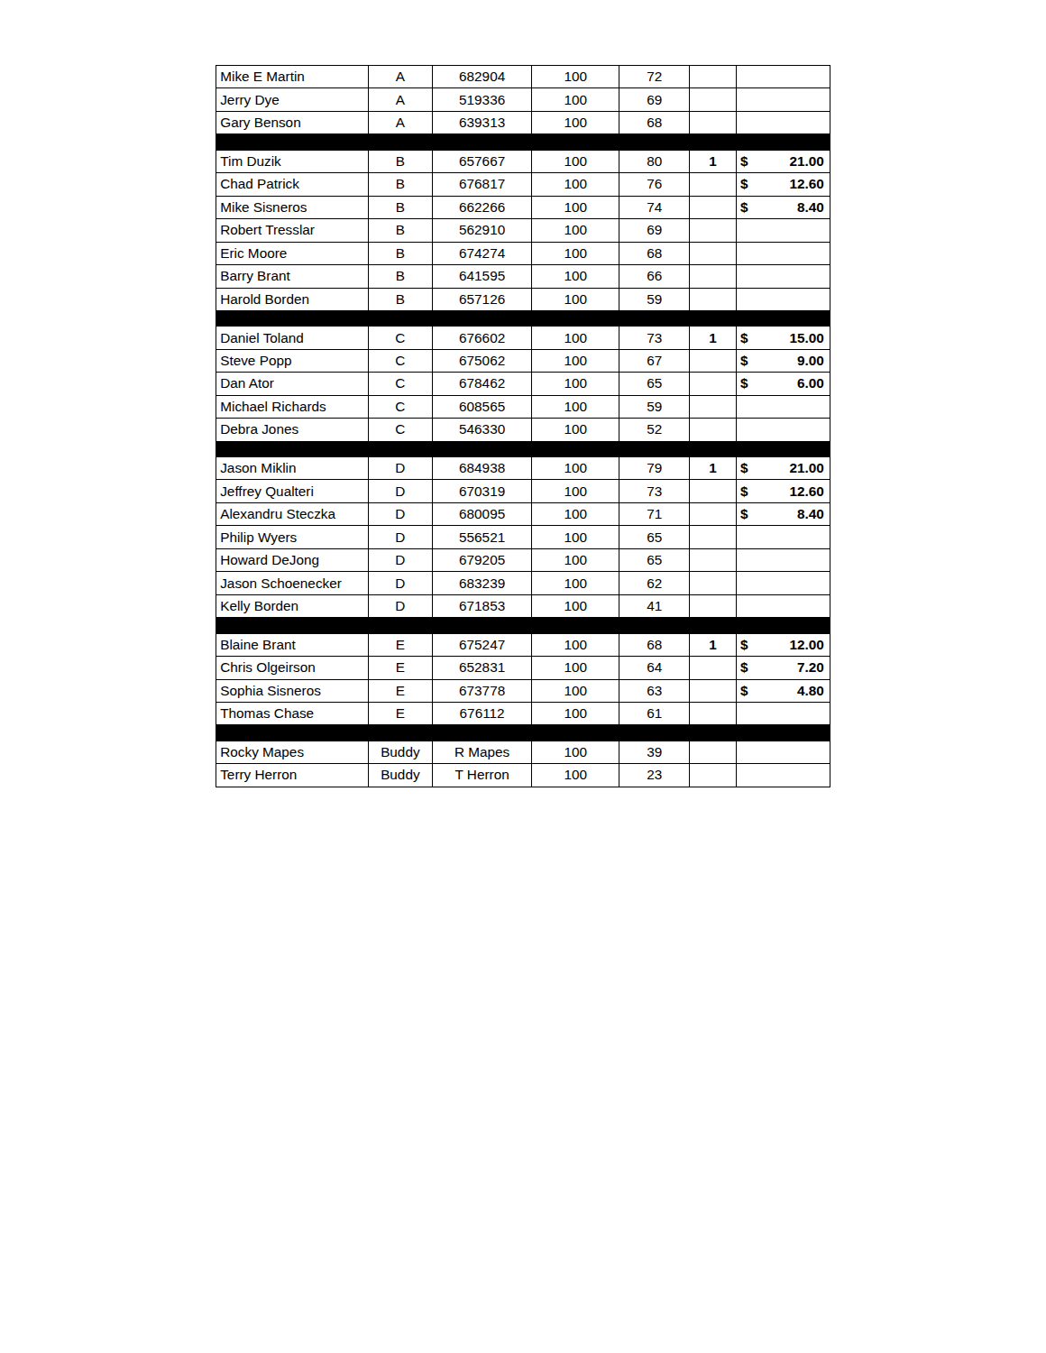| Mike E Martin | A | 682904 | 100 | 72 | | | |
| Jerry Dye | A | 519336 | 100 | 69 | | | |
| Gary Benson | A | 639313 | 100 | 68 | | | |
| Tim Duzik | B | 657667 | 100 | 80 | 1 | $ | 21.00 |
| Chad Patrick | B | 676817 | 100 | 76 | | $ | 12.60 |
| Mike Sisneros | B | 662266 | 100 | 74 | | $ | 8.40 |
| Robert Tresslar | B | 562910 | 100 | 69 | | | |
| Eric Moore | B | 674274 | 100 | 68 | | | |
| Barry Brant | B | 641595 | 100 | 66 | | | |
| Harold Borden | B | 657126 | 100 | 59 | | | |
| Daniel Toland | C | 676602 | 100 | 73 | 1 | $ | 15.00 |
| Steve Popp | C | 675062 | 100 | 67 | | $ | 9.00 |
| Dan Ator | C | 678462 | 100 | 65 | | $ | 6.00 |
| Michael Richards | C | 608565 | 100 | 59 | | | |
| Debra Jones | C | 546330 | 100 | 52 | | | |
| Jason Miklin | D | 684938 | 100 | 79 | 1 | $ | 21.00 |
| Jeffrey Qualteri | D | 670319 | 100 | 73 | | $ | 12.60 |
| Alexandru Steczka | D | 680095 | 100 | 71 | | $ | 8.40 |
| Philip Wyers | D | 556521 | 100 | 65 | | | |
| Howard DeJong | D | 679205 | 100 | 65 | | | |
| Jason Schoenecker | D | 683239 | 100 | 62 | | | |
| Kelly Borden | D | 671853 | 100 | 41 | | | |
| Blaine Brant | E | 675247 | 100 | 68 | 1 | $ | 12.00 |
| Chris Olgeirson | E | 652831 | 100 | 64 | | $ | 7.20 |
| Sophia Sisneros | E | 673778 | 100 | 63 | | $ | 4.80 |
| Thomas Chase | E | 676112 | 100 | 61 | | | |
| Rocky Mapes | Buddy | R Mapes | 100 | 39 | | | |
| Terry Herron | Buddy | T Herron | 100 | 23 | | | |